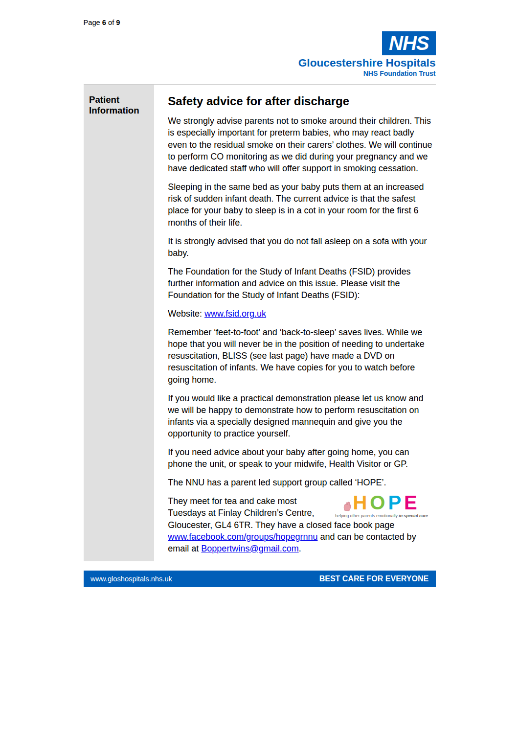Page 6 of 9
NHS
Gloucestershire Hospitals
NHS Foundation Trust
Patient
Information
Safety advice for after discharge
We strongly advise parents not to smoke around their children. This is especially important for preterm babies, who may react badly even to the residual smoke on their carers’ clothes. We will continue to perform CO monitoring as we did during your pregnancy and we have dedicated staff who will offer support in smoking cessation.
Sleeping in the same bed as your baby puts them at an increased risk of sudden infant death. The current advice is that the safest place for your baby to sleep is in a cot in your room for the first 6 months of their life.
It is strongly advised that you do not fall asleep on a sofa with your baby.
The Foundation for the Study of Infant Deaths (FSID) provides further information and advice on this issue. Please visit the Foundation for the Study of Infant Deaths (FSID):
Website: www.fsid.org.uk
Remember ‘feet-to-foot’ and ‘back-to-sleep’ saves lives. While we hope that you will never be in the position of needing to undertake resuscitation, BLISS (see last page) have made a DVD on resuscitation of infants. We have copies for you to watch before going home.
If you would like a practical demonstration please let us know and we will be happy to demonstrate how to perform resuscitation on infants via a specially designed mannequin and give you the opportunity to practice yourself.
If you need advice about your baby after going home, you can phone the unit, or speak to your midwife, Health Visitor or GP.
The NNU has a parent led support group called ‘HOPE’.
HOPE
helping other parents emotionally in special care
They meet for tea and cake most Tuesdays at Finlay Children’s Centre, Gloucester, GL4 6TR. They have a closed face book page www.facebook.com/groups/hopegrnnu and can be contacted by email at Boppertwins@gmail.com.
www.gloshospitals.nhs.uk BEST CARE FOR EVERYONE